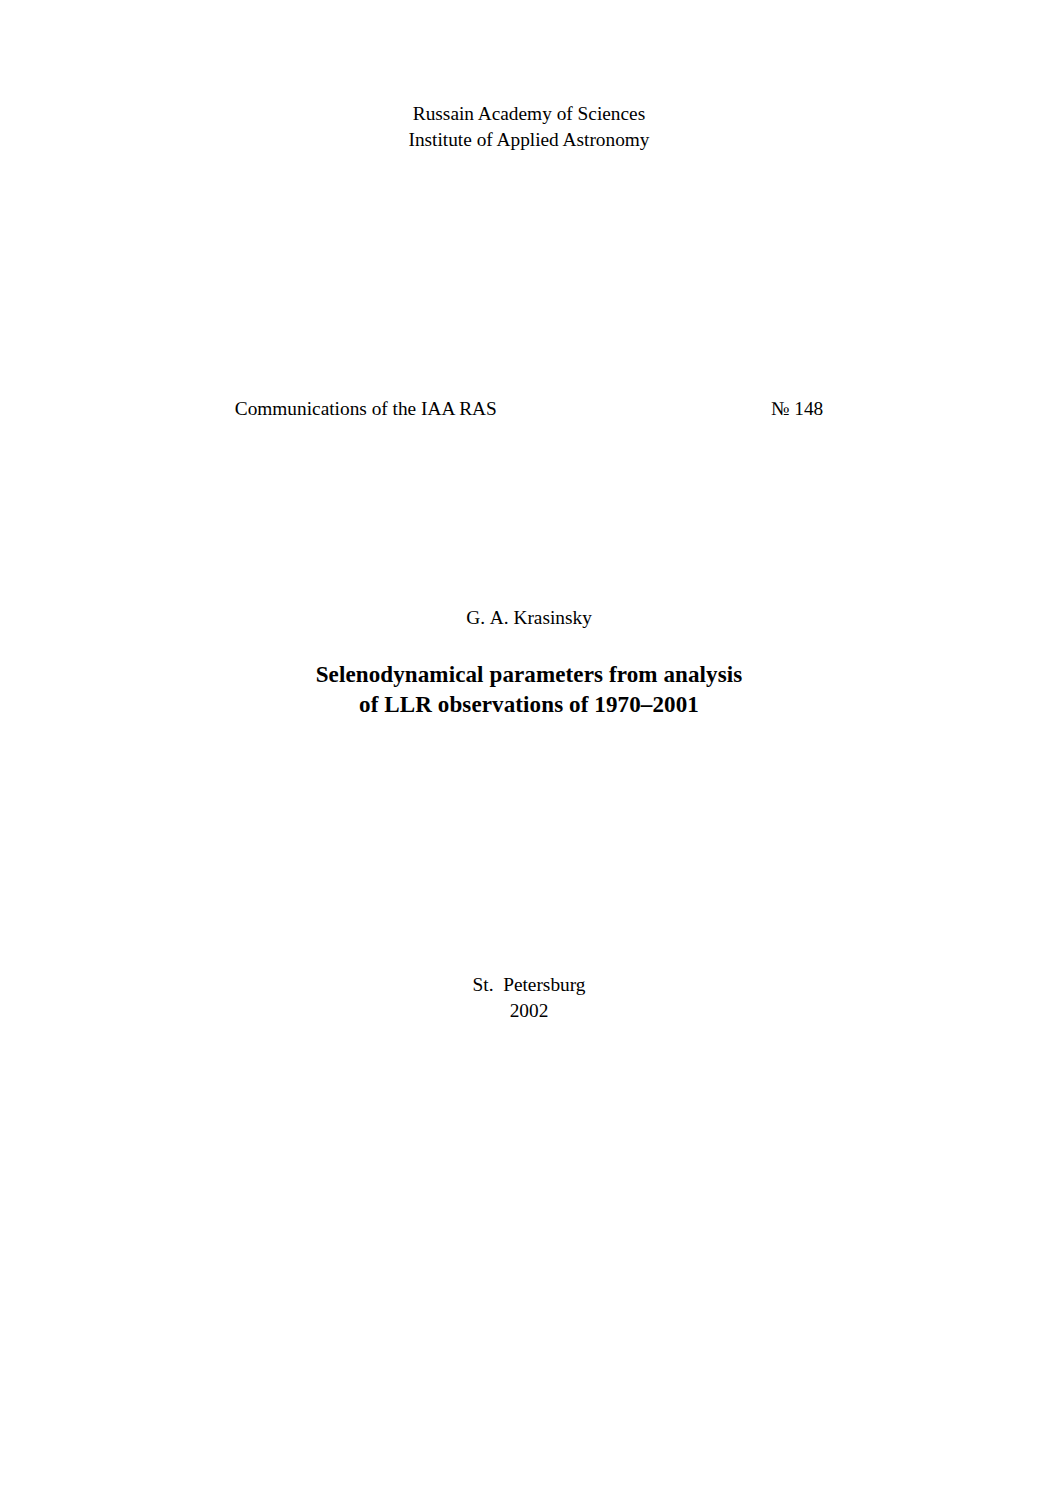Russain Academy of Sciences
Institute of Applied Astronomy
Communications of the IAA RAS № 148
G. A. Krasinsky
Selenodynamical parameters from analysis
of LLR observations of 1970–2001
St. Petersburg
2002